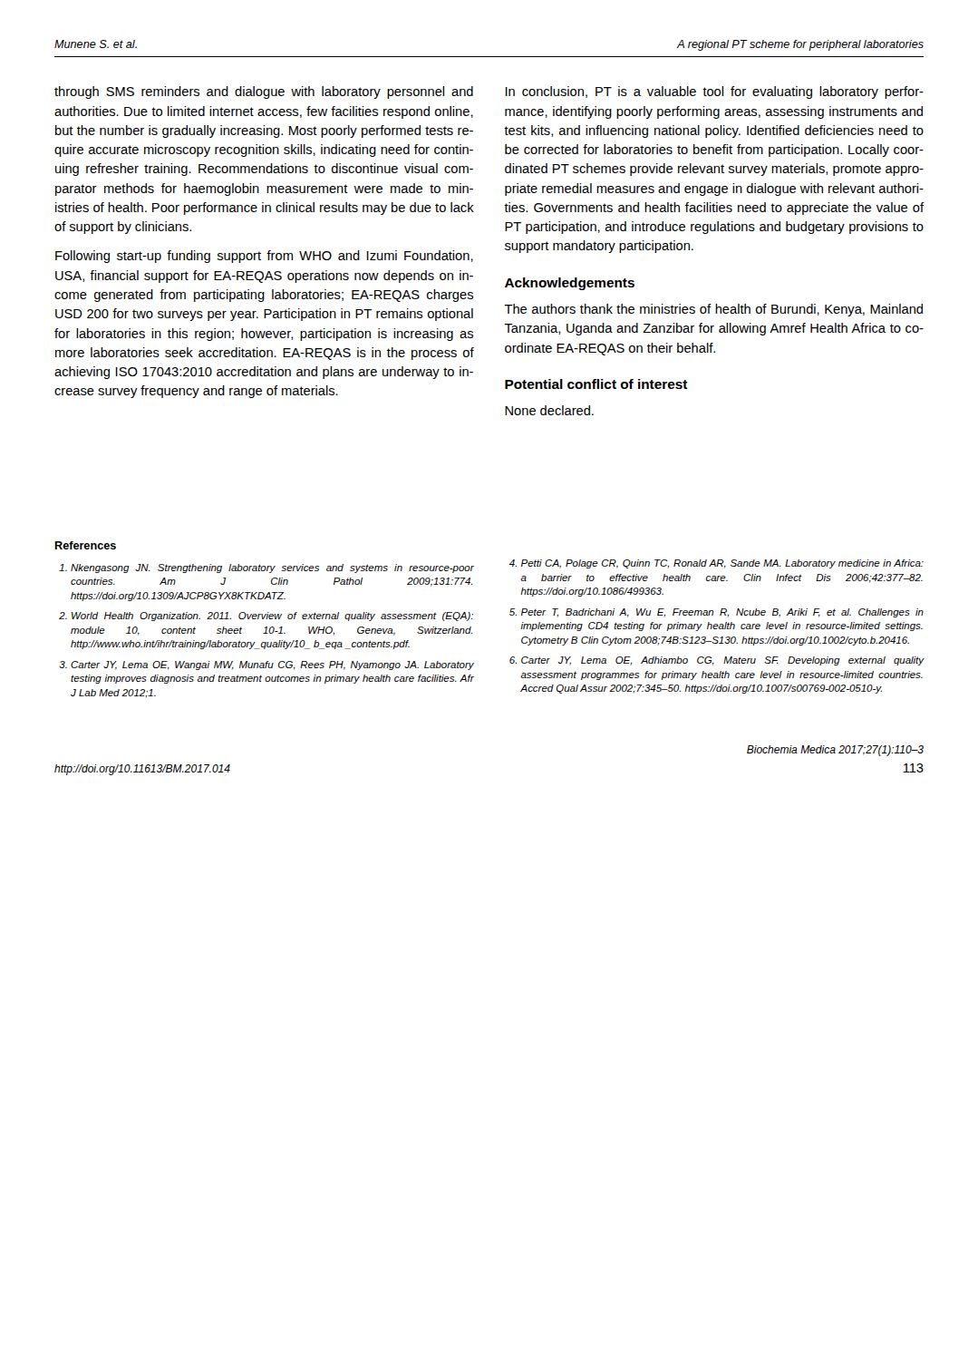Munene S. et al. A regional PT scheme for peripheral laboratories
through SMS reminders and dialogue with laboratory personnel and authorities. Due to limited internet access, few facilities respond online, but the number is gradually increasing. Most poorly performed tests require accurate microscopy recognition skills, indicating need for continuing refresher training. Recommendations to discontinue visual comparator methods for haemoglobin measurement were made to ministries of health. Poor performance in clinical results may be due to lack of support by clinicians.
Following start-up funding support from WHO and Izumi Foundation, USA, financial support for EA-REQAS operations now depends on income generated from participating laboratories; EA-REQAS charges USD 200 for two surveys per year. Participation in PT remains optional for laboratories in this region; however, participation is increasing as more laboratories seek accreditation. EA-REQAS is in the process of achieving ISO 17043:2010 accreditation and plans are underway to increase survey frequency and range of materials.
References
Nkengasong JN. Strengthening laboratory services and systems in resource-poor countries. Am J Clin Pathol 2009;131:774. https://doi.org/10.1309/AJCP8GYX8KTKDATZ.
World Health Organization. 2011. Overview of external quality assessment (EQA): module 10, content sheet 10-1. WHO, Geneva, Switzerland. http://www.who.int/ihr/training/laboratory_quality/10_ b_eqa _contents.pdf.
Carter JY, Lema OE, Wangai MW, Munafu CG, Rees PH, Nyamongo JA. Laboratory testing improves diagnosis and treatment outcomes in primary health care facilities. Afr J Lab Med 2012;1.
In conclusion, PT is a valuable tool for evaluating laboratory performance, identifying poorly performing areas, assessing instruments and test kits, and influencing national policy. Identified deficiencies need to be corrected for laboratories to benefit from participation. Locally coordinated PT schemes provide relevant survey materials, promote appropriate remedial measures and engage in dialogue with relevant authorities. Governments and health facilities need to appreciate the value of PT participation, and introduce regulations and budgetary provisions to support mandatory participation.
Acknowledgements
The authors thank the ministries of health of Burundi, Kenya, Mainland Tanzania, Uganda and Zanzibar for allowing Amref Health Africa to coordinate EA-REQAS on their behalf.
Potential conflict of interest
None declared.
Petti CA, Polage CR, Quinn TC, Ronald AR, Sande MA. Laboratory medicine in Africa: a barrier to effective health care. Clin Infect Dis 2006;42:377–82. https://doi.org/10.1086/499363.
Peter T, Badrichani A, Wu E, Freeman R, Ncube B, Ariki F, et al. Challenges in implementing CD4 testing for primary health care level in resource-limited settings. Cytometry B Clin Cytom 2008;74B:S123–S130. https://doi.org/10.1002/cyto.b.20416.
Carter JY, Lema OE, Adhiambo CG, Materu SF. Developing external quality assessment programmes for primary health care level in resource-limited countries. Accred Qual Assur 2002;7:345–50. https://doi.org/10.1007/s00769-002-0510-y.
http://doi.org/10.11613/BM.2017.014
Biochemia Medica 2017;27(1):110–3
113